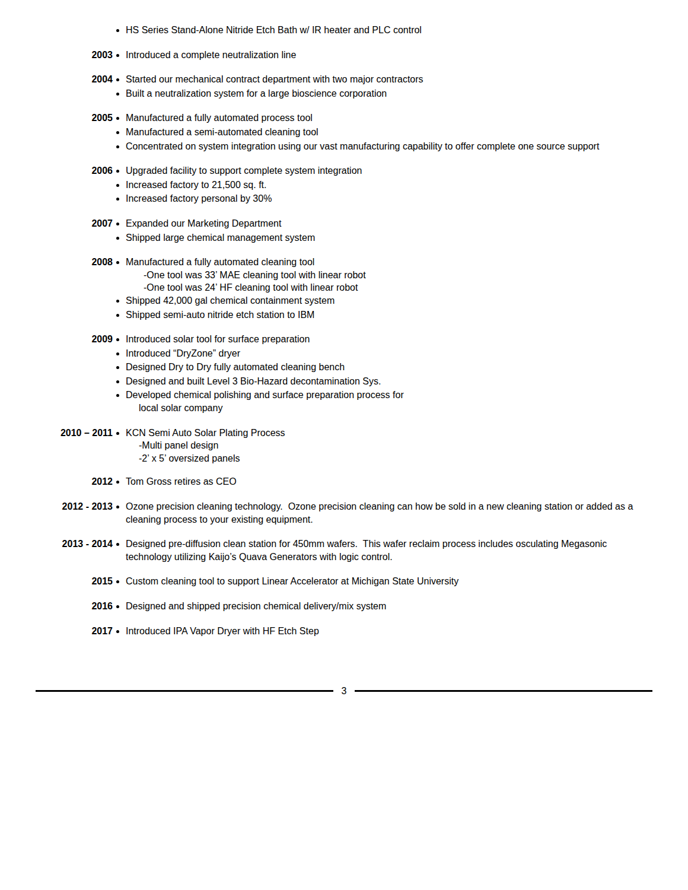| | HS Series Stand-Alone Nitride Etch Bath w/ IR heater and PLC control |
| 2003 | Introduced a complete neutralization line |
| 2004 | Started our mechanical contract department with two major contractors Built a neutralization system for a large bioscience corporation |
| 2005 | Manufactured a fully automated process tool Manufactured a semi-automated cleaning tool Concentrated on system integration using our vast manufacturing capability to offer complete one source support |
| 2006 | Upgraded facility to support complete system integration Increased factory to 21,500 sq. ft. Increased factory personal by 30% |
| 2007 | Expanded our Marketing Department Shipped large chemical management system |
| 2008 | Manufactured a fully automated cleaning tool -One tool was 33’ MAE cleaning tool with linear robot -One tool was 24’ HF cleaning tool with linear robot Shipped 42,000 gal chemical containment system Shipped semi-auto nitride etch station to IBM |
| 2009 | Introduced solar tool for surface preparation Introduced “DryZone” dryer Designed Dry to Dry fully automated cleaning bench Designed and built Level 3 Bio-Hazard decontamination Sys. Developed chemical polishing and surface preparation process for local solar company |
| 2010 – 2011 | KCN Semi Auto Solar Plating Process -Multi panel design -2’ x 5’ oversized panels |
| 2012 | Tom Gross retires as CEO |
| 2012 - 2013 | Ozone precision cleaning technology. Ozone precision cleaning can how be sold in a new cleaning station or added as a cleaning process to your existing equipment. |
| 2013 - 2014 | Designed pre-diffusion clean station for 450mm wafers. This wafer reclaim process includes osculating Megasonic technology utilizing Kaijo’s Quava Generators with logic control. |
| 2015 | Custom cleaning tool to support Linear Accelerator at Michigan State University |
| 2016 | Designed and shipped precision chemical delivery/mix system |
| 2017 | Introduced IPA Vapor Dryer with HF Etch Step |
3